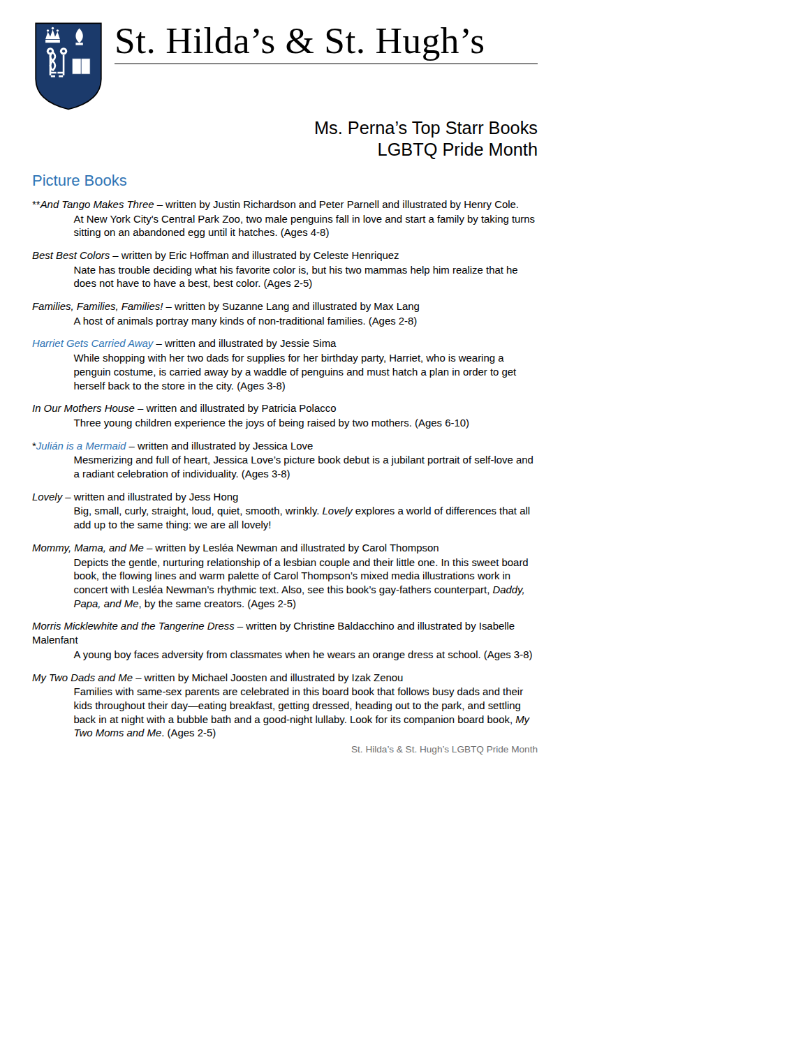St. Hilda’s & St. Hugh’s
Ms. Perna’s Top Starr Books
LGBTQ Pride Month
Picture Books
**And Tango Makes Three – written by Justin Richardson and Peter Parnell and illustrated by Henry Cole.
At New York City's Central Park Zoo, two male penguins fall in love and start a family by taking turns sitting on an abandoned egg until it hatches. (Ages 4-8)
Best Best Colors – written by Eric Hoffman and illustrated by Celeste Henriquez
Nate has trouble deciding what his favorite color is, but his two mammas help him realize that he does not have to have a best, best color. (Ages 2-5)
Families, Families, Families! – written by Suzanne Lang and illustrated by Max Lang
A host of animals portray many kinds of non-traditional families. (Ages 2-8)
Harriet Gets Carried Away – written and illustrated by Jessie Sima
While shopping with her two dads for supplies for her birthday party, Harriet, who is wearing a penguin costume, is carried away by a waddle of penguins and must hatch a plan in order to get herself back to the store in the city. (Ages 3-8)
In Our Mothers House – written and illustrated by Patricia Polacco
Three young children experience the joys of being raised by two mothers. (Ages 6-10)
*Julián is a Mermaid – written and illustrated by Jessica Love
Mesmerizing and full of heart, Jessica Love’s picture book debut is a jubilant portrait of self-love and a radiant celebration of individuality. (Ages 3-8)
Lovely – written and illustrated by Jess Hong
Big, small, curly, straight, loud, quiet, smooth, wrinkly. Lovely explores a world of differences that all add up to the same thing: we are all lovely!
Mommy, Mama, and Me – written by Lesléa Newman and illustrated by Carol Thompson
Depicts the gentle, nurturing relationship of a lesbian couple and their little one. In this sweet board book, the flowing lines and warm palette of Carol Thompson’s mixed media illustrations work in concert with Lesléa Newman’s rhythmic text. Also, see this book’s gay-fathers counterpart, Daddy, Papa, and Me, by the same creators. (Ages 2-5)
Morris Micklewhite and the Tangerine Dress – written by Christine Baldacchino and illustrated by Isabelle Malenfant
A young boy faces adversity from classmates when he wears an orange dress at school. (Ages 3-8)
My Two Dads and Me – written by Michael Joosten and illustrated by Izak Zenou
Families with same-sex parents are celebrated in this board book that follows busy dads and their kids throughout their day—eating breakfast, getting dressed, heading out to the park, and settling back in at night with a bubble bath and a good-night lullaby. Look for its companion board book, My Two Moms and Me. (Ages 2-5)
St. Hilda’s & St. Hugh’s LGBTQ Pride Month